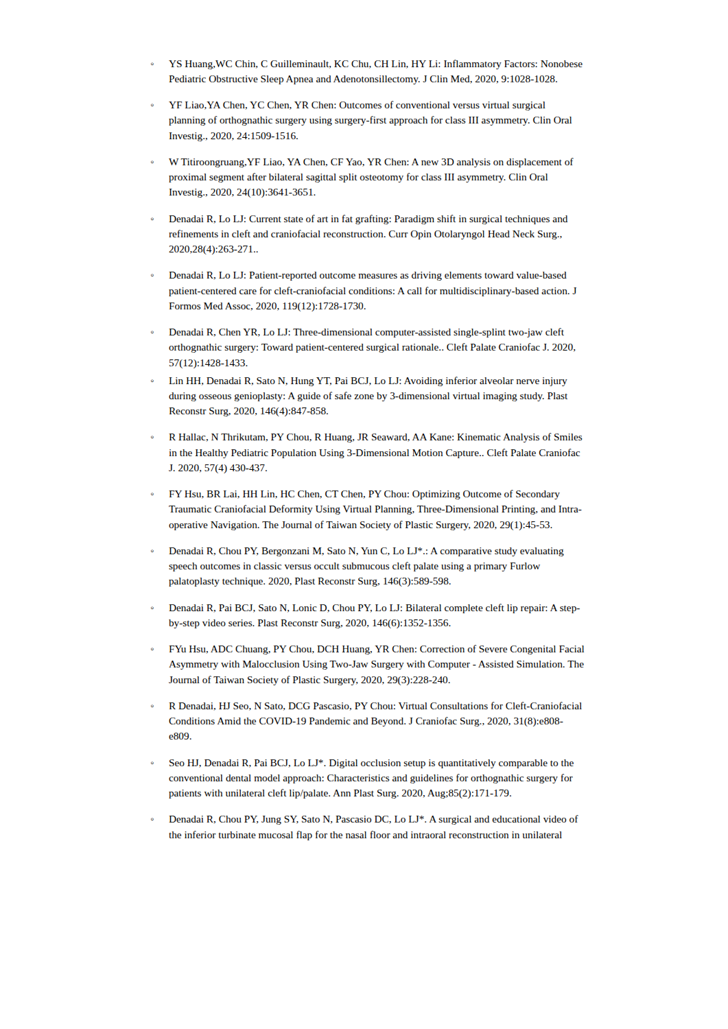YS Huang,WC Chin, C Guilleminault, KC Chu, CH Lin, HY Li: Inflammatory Factors: Nonobese Pediatric Obstructive Sleep Apnea and Adenotonsillectomy. J Clin Med, 2020, 9:1028-1028.
YF Liao,YA Chen, YC Chen, YR Chen: Outcomes of conventional versus virtual surgical planning of orthognathic surgery using surgery-first approach for class III asymmetry. Clin Oral Investig., 2020, 24:1509-1516.
W Titiroongruang,YF Liao, YA Chen, CF Yao, YR Chen: A new 3D analysis on displacement of proximal segment after bilateral sagittal split osteotomy for class III asymmetry. Clin Oral Investig., 2020, 24(10):3641-3651.
Denadai R, Lo LJ: Current state of art in fat grafting: Paradigm shift in surgical techniques and refinements in cleft and craniofacial reconstruction. Curr Opin Otolaryngol Head Neck Surg., 2020,28(4):263-271..
Denadai R, Lo LJ: Patient-reported outcome measures as driving elements toward value-based patient-centered care for cleft-craniofacial conditions: A call for multidisciplinary-based action. J Formos Med Assoc, 2020, 119(12):1728-1730.
Denadai R, Chen YR, Lo LJ: Three-dimensional computer-assisted single-splint two-jaw cleft orthognathic surgery: Toward patient-centered surgical rationale.. Cleft Palate Craniofac J. 2020, 57(12):1428-1433.
Lin HH, Denadai R, Sato N, Hung YT, Pai BCJ, Lo LJ: Avoiding inferior alveolar nerve injury during osseous genioplasty: A guide of safe zone by 3-dimensional virtual imaging study. Plast Reconstr Surg, 2020, 146(4):847-858.
R Hallac, N Thrikutam, PY Chou, R Huang, JR Seaward, AA Kane: Kinematic Analysis of Smiles in the Healthy Pediatric Population Using 3-Dimensional Motion Capture.. Cleft Palate Craniofac J. 2020, 57(4) 430-437.
FY Hsu, BR Lai, HH Lin, HC Chen, CT Chen, PY Chou: Optimizing Outcome of Secondary Traumatic Craniofacial Deformity Using Virtual Planning, Three-Dimensional Printing, and Intra-operative Navigation. The Journal of Taiwan Society of Plastic Surgery, 2020, 29(1):45-53.
Denadai R, Chou PY, Bergonzani M, Sato N, Yun C, Lo LJ*.: A comparative study evaluating speech outcomes in classic versus occult submucous cleft palate using a primary Furlow palatoplasty technique. 2020, Plast Reconstr Surg, 146(3):589-598.
Denadai R, Pai BCJ, Sato N, Lonic D, Chou PY, Lo LJ: Bilateral complete cleft lip repair: A step-by-step video series. Plast Reconstr Surg, 2020, 146(6):1352-1356.
FYu Hsu, ADC Chuang, PY Chou, DCH Huang, YR Chen: Correction of Severe Congenital Facial Asymmetry with Malocclusion Using Two-Jaw Surgery with Computer - Assisted Simulation. The Journal of Taiwan Society of Plastic Surgery, 2020, 29(3):228-240.
R Denadai, HJ Seo, N Sato, DCG Pascasio, PY Chou: Virtual Consultations for Cleft-Craniofacial Conditions Amid the COVID-19 Pandemic and Beyond. J Craniofac Surg., 2020, 31(8):e808-e809.
Seo HJ, Denadai R, Pai BCJ, Lo LJ*. Digital occlusion setup is quantitatively comparable to the conventional dental model approach: Characteristics and guidelines for orthognathic surgery for patients with unilateral cleft lip/palate. Ann Plast Surg. 2020, Aug;85(2):171-179.
Denadai R, Chou PY, Jung SY, Sato N, Pascasio DC, Lo LJ*. A surgical and educational video of the inferior turbinate mucosal flap for the nasal floor and intraoral reconstruction in unilateral